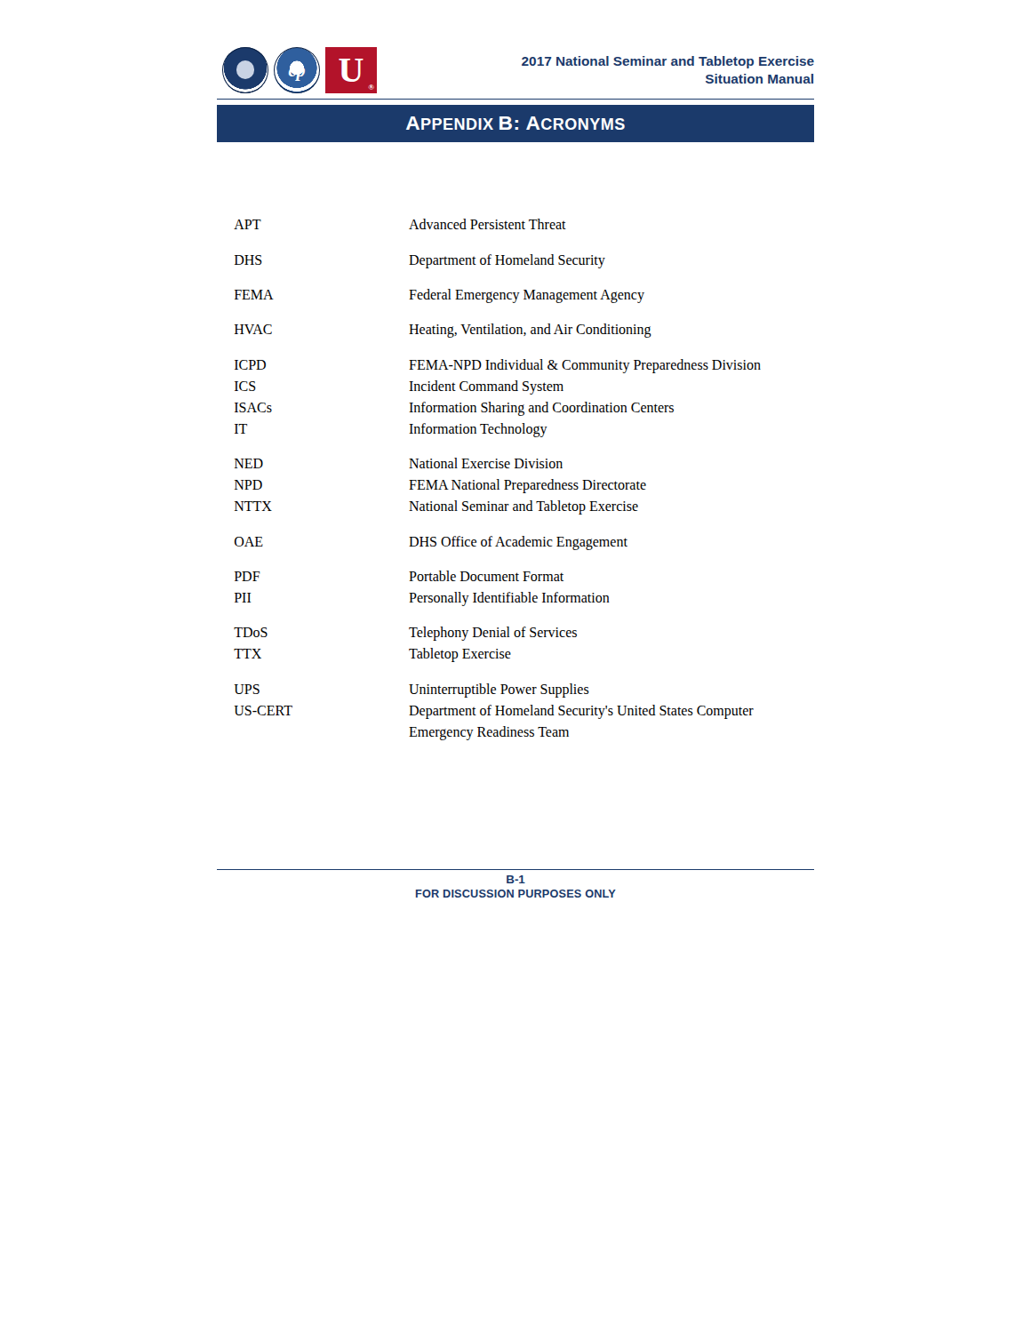U®
2017 National Seminar and Tabletop Exercise
Situation Manual
APPENDIX B: A CRONYMS
| APT | Advanced Persistent Threat |
| DHS | Department of Homeland Security |
| FEMA | Federal Emergency Management Agency |
| HVAC | Heating, Ventilation, and Air Conditioning |
| ICPD | FEMA-NPD Individual & Community Preparedness Division |
| ICS | Incident Command System |
| ISACs | Information Sharing and Coordination Centers |
| IT | Information Technology |
| NED | National Exercise Division |
| NPD | FEMA National Preparedness Directorate |
| NTTX | National Seminar and Tabletop Exercise |
| OAE | DHS Office of Academic Engagement |
| PDF | Portable Document Format |
| PII | Personally Identifiable Information |
| TDoS | Telephony Denial of Services |
| TTX | Tabletop Exercise |
| UPS | Uninterruptible Power Supplies |
| US-CERT | Department of Homeland Security's United States Computer |
| | Emergency Readiness Team |
B-1
FOR DISCUSSION PURPOSES ONLY